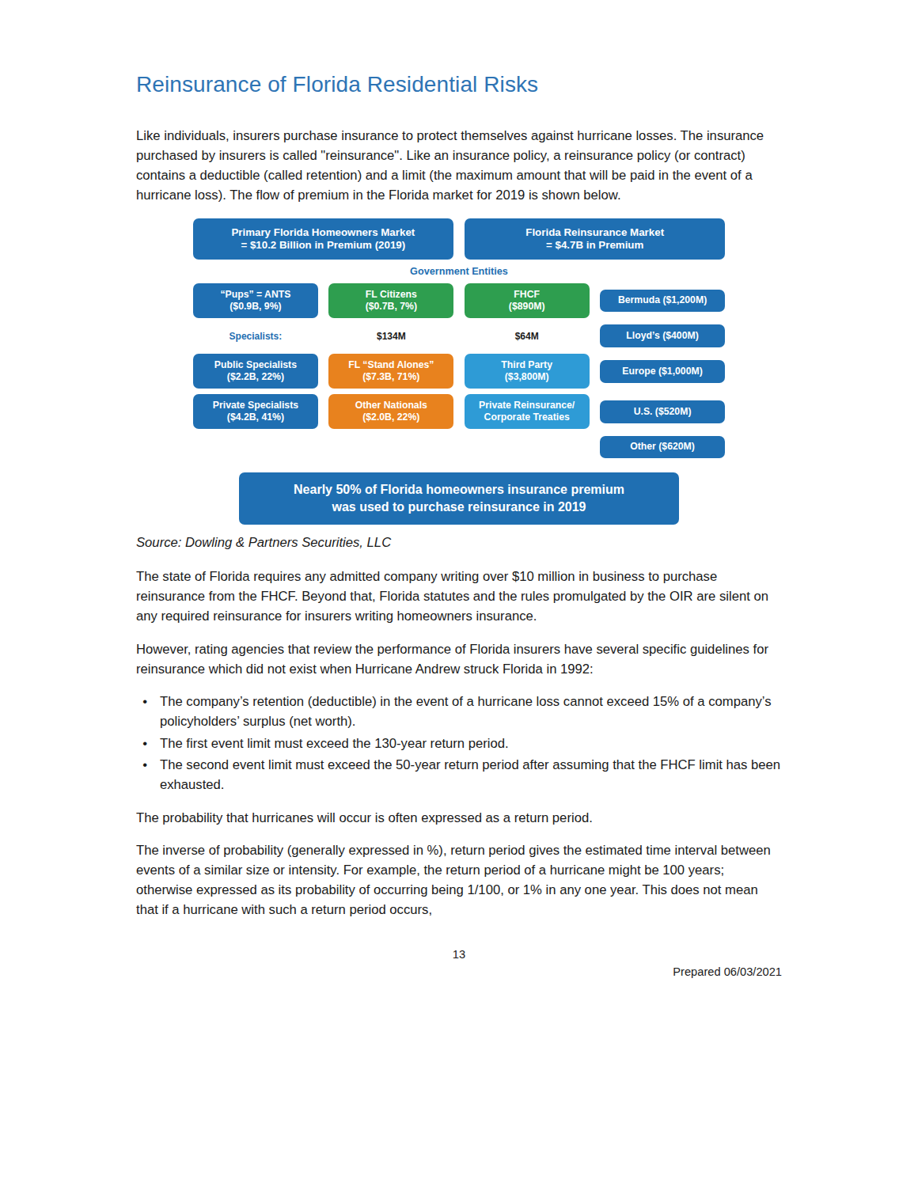Reinsurance of Florida Residential Risks
Like individuals, insurers purchase insurance to protect themselves against hurricane losses. The insurance purchased by insurers is called "reinsurance". Like an insurance policy, a reinsurance policy (or contract) contains a deductible (called retention) and a limit (the maximum amount that will be paid in the event of a hurricane loss). The flow of premium in the Florida market for 2019 is shown below.
Primary Florida Homeowners Market
= $10.2 Billion in Premium (2019)
Florida Reinsurance Market
= $4.7B in Premium
Government Entities
“Pups” = ANTS
($0.9B, 9%)
FL Citizens
($0.7B, 7%)
FHCF
($890M)
Bermuda ($1,200M)
Specialists:
$134M
$64M
Lloyd’s ($400M)
Public Specialists
($2.2B, 22%)
FL “Stand Alones”
($7.3B, 71%)
Third Party
($3,800M)
Europe ($1,000M)
Private Specialists
($4.2B, 41%)
Other Nationals
($2.0B, 22%)
Private Reinsurance/
Corporate Treaties
U.S. ($520M)
Other ($620M)
Nearly 50% of Florida homeowners insurance premium
was used to purchase reinsurance in 2019
Source: Dowling & Partners Securities, LLC
The state of Florida requires any admitted company writing over $10 million in business to purchase reinsurance from the FHCF. Beyond that, Florida statutes and the rules promulgated by the OIR are silent on any required reinsurance for insurers writing homeowners insurance.
However, rating agencies that review the performance of Florida insurers have several specific guidelines for reinsurance which did not exist when Hurricane Andrew struck Florida in 1992:
The company’s retention (deductible) in the event of a hurricane loss cannot exceed 15% of a company’s policyholders’ surplus (net worth).
The first event limit must exceed the 130-year return period.
The second event limit must exceed the 50-year return period after assuming that the FHCF limit has been exhausted.
The probability that hurricanes will occur is often expressed as a return period.
The inverse of probability (generally expressed in %), return period gives the estimated time interval between events of a similar size or intensity. For example, the return period of a hurricane might be 100 years; otherwise expressed as its probability of occurring being 1/100, or 1% in any one year. This does not mean that if a hurricane with such a return period occurs,
13
Prepared 06/03/2021